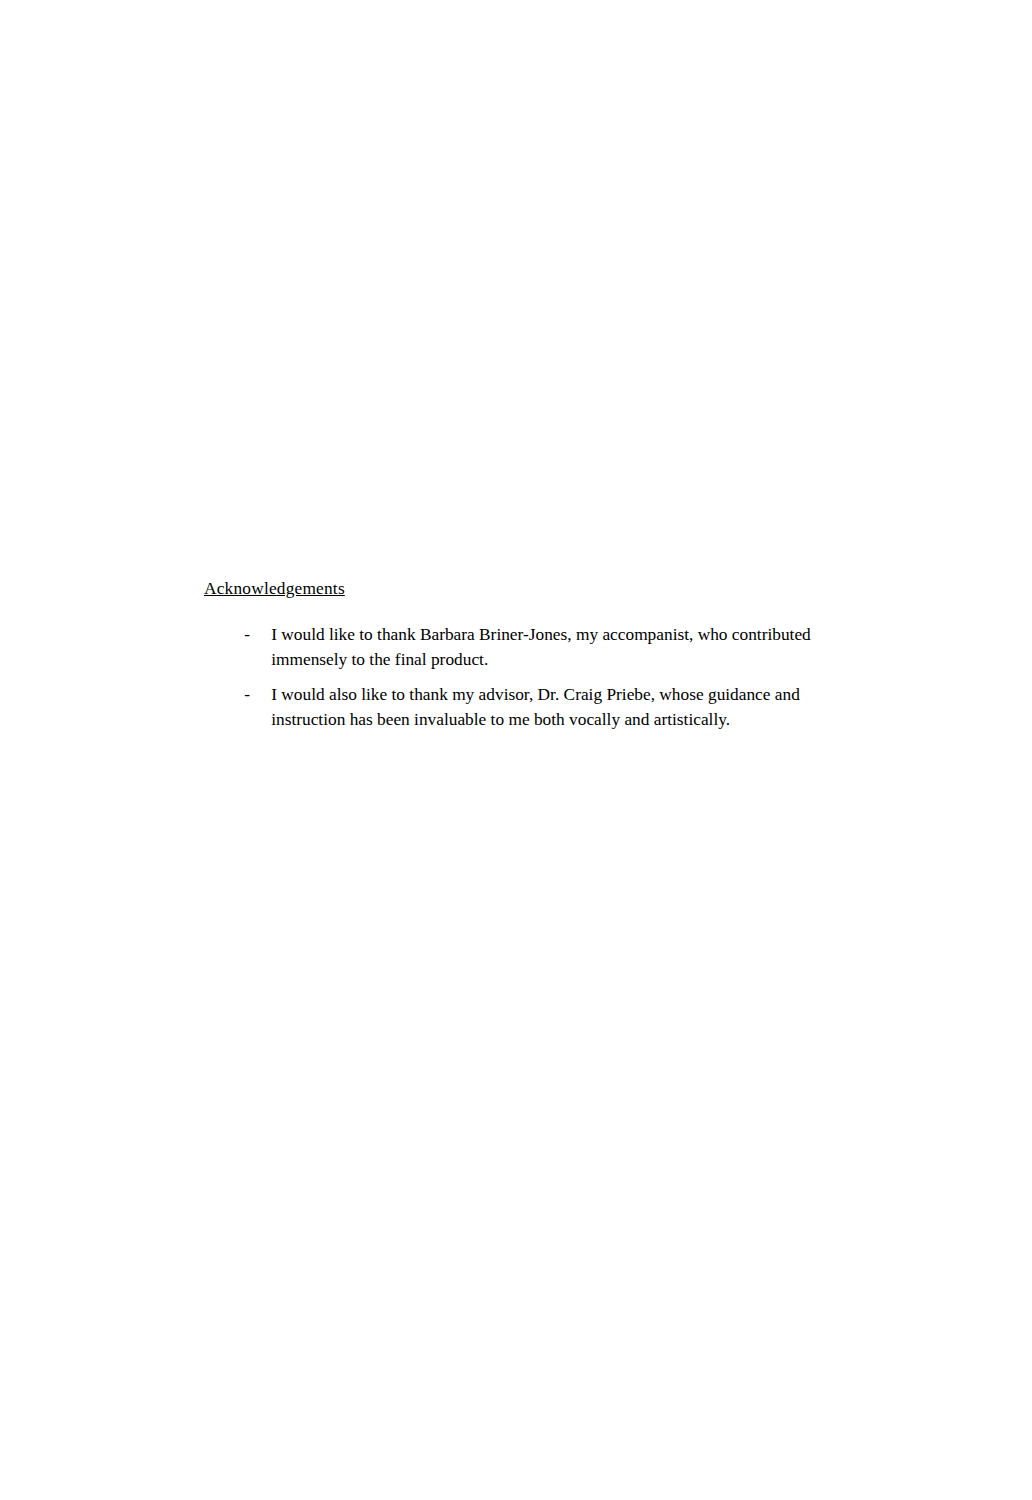Acknowledgements
I would like to thank Barbara Briner-Jones, my accompanist, who contributed immensely to the final product.
I would also like to thank my advisor, Dr. Craig Priebe, whose guidance and instruction has been invaluable to me both vocally and artistically.